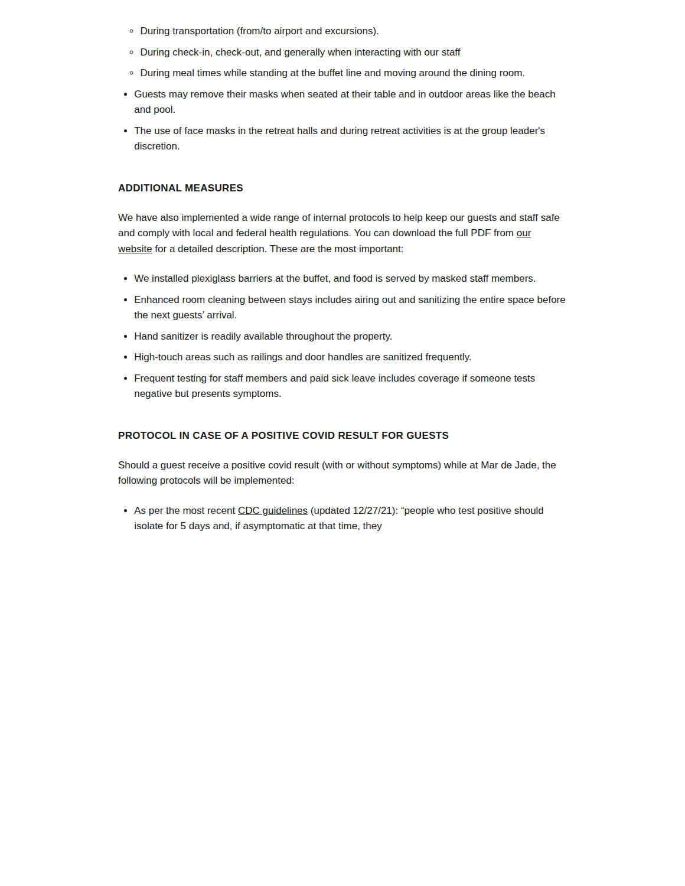During transportation (from/to airport and excursions).
During check-in, check-out, and generally when interacting with our staff
During meal times while standing at the buffet line and moving around the dining room.
Guests may remove their masks when seated at their table and in outdoor areas like the beach and pool.
The use of face masks in the retreat halls and during retreat activities is at the group leader's discretion.
ADDITIONAL MEASURES
We have also implemented a wide range of internal protocols to help keep our guests and staff safe and comply with local and federal health regulations. You can download the full PDF from our website for a detailed description. These are the most important:
We installed plexiglass barriers at the buffet, and food is served by masked staff members.
Enhanced room cleaning between stays includes airing out and sanitizing the entire space before the next guests’ arrival.
Hand sanitizer is readily available throughout the property.
High-touch areas such as railings and door handles are sanitized frequently.
Frequent testing for staff members and paid sick leave includes coverage if someone tests negative but presents symptoms.
PROTOCOL IN CASE OF A POSITIVE COVID RESULT FOR GUESTS
Should a guest receive a positive covid result (with or without symptoms) while at Mar de Jade, the following protocols will be implemented:
As per the most recent CDC guidelines (updated 12/27/21): “people who test positive should isolate for 5 days and, if asymptomatic at that time, they